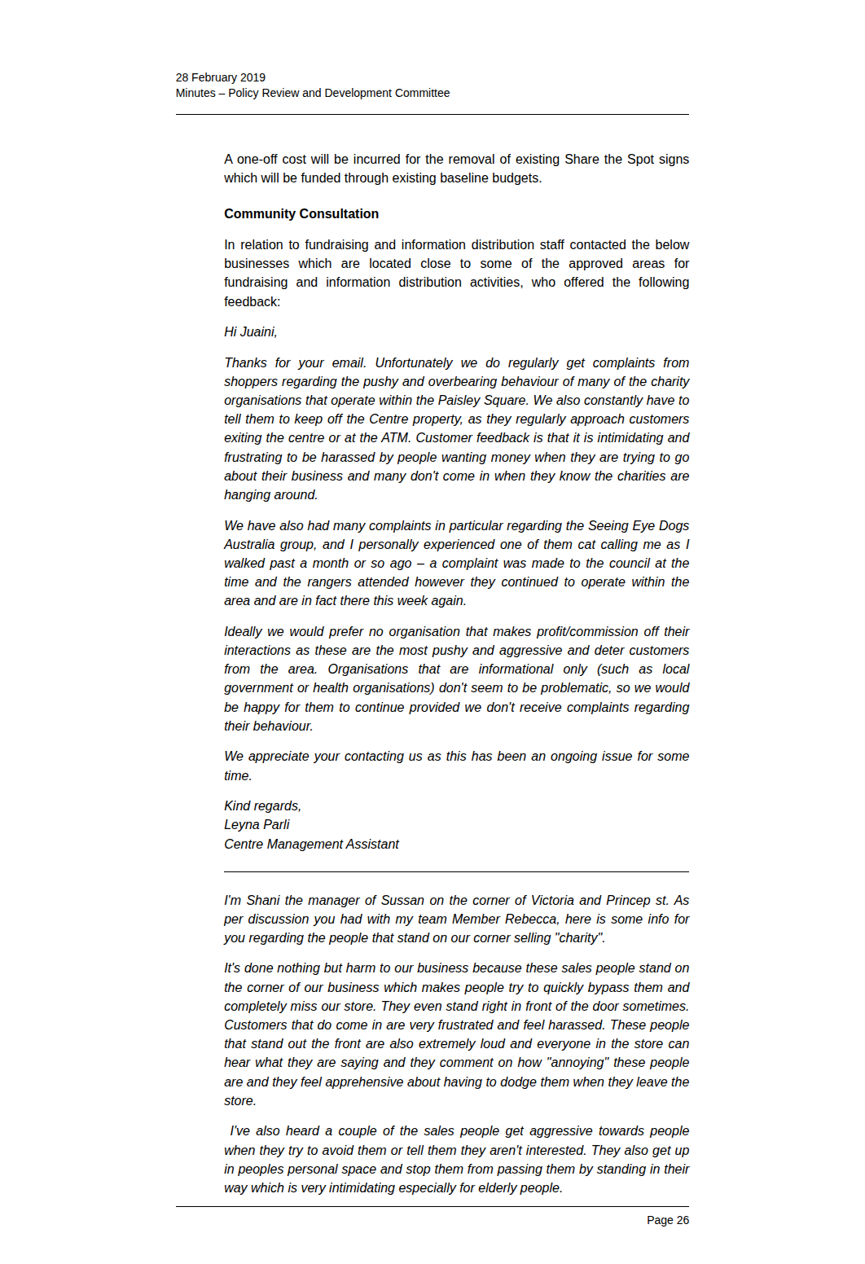28 February 2019 Minutes – Policy Review and Development Committee
A one-off cost will be incurred for the removal of existing Share the Spot signs which will be funded through existing baseline budgets.
Community Consultation
In relation to fundraising and information distribution staff contacted the below businesses which are located close to some of the approved areas for fundraising and information distribution activities, who offered the following feedback:
Hi Juaini,
Thanks for your email. Unfortunately we do regularly get complaints from shoppers regarding the pushy and overbearing behaviour of many of the charity organisations that operate within the Paisley Square. We also constantly have to tell them to keep off the Centre property, as they regularly approach customers exiting the centre or at the ATM. Customer feedback is that it is intimidating and frustrating to be harassed by people wanting money when they are trying to go about their business and many don't come in when they know the charities are hanging around.
We have also had many complaints in particular regarding the Seeing Eye Dogs Australia group, and I personally experienced one of them cat calling me as I walked past a month or so ago – a complaint was made to the council at the time and the rangers attended however they continued to operate within the area and are in fact there this week again.
Ideally we would prefer no organisation that makes profit/commission off their interactions as these are the most pushy and aggressive and deter customers from the area. Organisations that are informational only (such as local government or health organisations) don't seem to be problematic, so we would be happy for them to continue provided we don't receive complaints regarding their behaviour.
We appreciate your contacting us as this has been an ongoing issue for some time.
Kind regards,
Leyna Parli
Centre Management Assistant
I'm Shani the manager of Sussan on the corner of Victoria and Princep st. As per discussion you had with my team Member Rebecca, here is some info for you regarding the people that stand on our corner selling "charity".
It's done nothing but harm to our business because these sales people stand on the corner of our business which makes people try to quickly bypass them and completely miss our store. They even stand right in front of the door sometimes. Customers that do come in are very frustrated and feel harassed. These people that stand out the front are also extremely loud and everyone in the store can hear what they are saying and they comment on how "annoying" these people are and they feel apprehensive about having to dodge them when they leave the store.
I've also heard a couple of the sales people get aggressive towards people when they try to avoid them or tell them they aren't interested. They also get up in peoples personal space and stop them from passing them by standing in their way which is very intimidating especially for elderly people.
Page 26